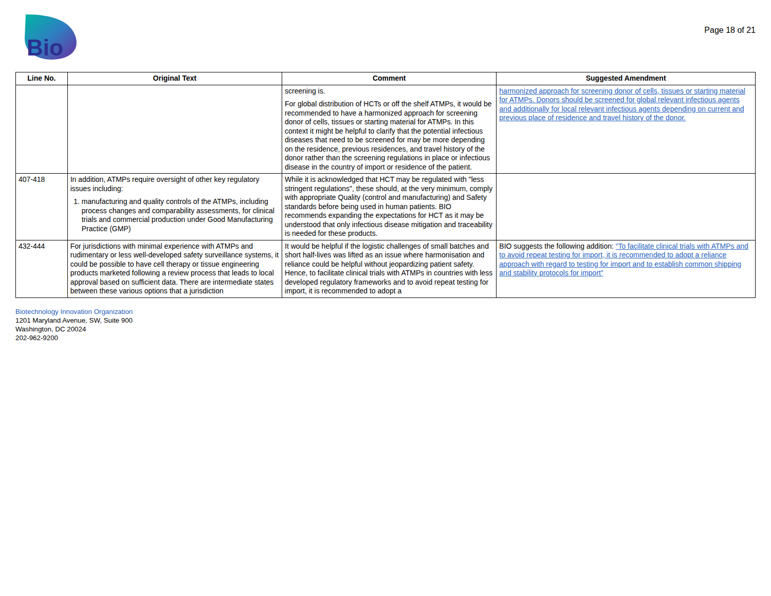Bio
Page 18 of 21
| Line No. | Original Text | Comment | Suggested Amendment |
| --- | --- | --- | --- |
| | | screening is. For global distribution of HCTs or off the shelf ATMPs, it would be recommended to have a harmonized approach for screening donor of cells, tissues or starting material for ATMPs. In this context it might be helpful to clarify that the potential infectious diseases that need to be screened for may be more depending on the residence, previous residences, and travel history of the donor rather than the screening regulations in place or infectious disease in the country of import or residence of the patient. | harmonized approach for screening donor of cells, tissues or starting material for ATMPs. Donors should be screened for global relevant infectious agents and additionally for local relevant infectious agents depending on current and previous place of residence and travel history of the donor. |
| 407-418 | In addition, ATMPs require oversight of other key regulatory issues including: manufacturing and quality controls of the ATMPs, including process changes and comparability assessments, for clinical trials and commercial production under Good Manufacturing Practice (GMP) | While it is acknowledged that HCT may be regulated with "less stringent regulations", these should, at the very minimum, comply with appropriate Quality (control and manufacturing) and Safety standards before being used in human patients. BIO recommends expanding the expectations for HCT as it may be understood that only infectious disease mitigation and traceability is needed for these products. | |
| 432-444 | For jurisdictions with minimal experience with ATMPs and rudimentary or less well-developed safety surveillance systems, it could be possible to have cell therapy or tissue engineering products marketed following a review process that leads to local approval based on sufficient data. There are intermediate states between these various options that a jurisdiction | It would be helpful if the logistic challenges of small batches and short half-lives was lifted as an issue where harmonisation and reliance could be helpful without jeopardizing patient safety. Hence, to facilitate clinical trials with ATMPs in countries with less developed regulatory frameworks and to avoid repeat testing for import, it is recommended to adopt a | BIO suggests the following addition: “To facilitate clinical trials with ATMPs and to avoid repeat testing for import, it is recommended to adopt a reliance approach with regard to testing for import and to establish common shipping and stability protocols for import” |
Biotechnology Innovation Organization
1201 Maryland Avenue, SW, Suite 900
Washington, DC 20024
202-962-9200